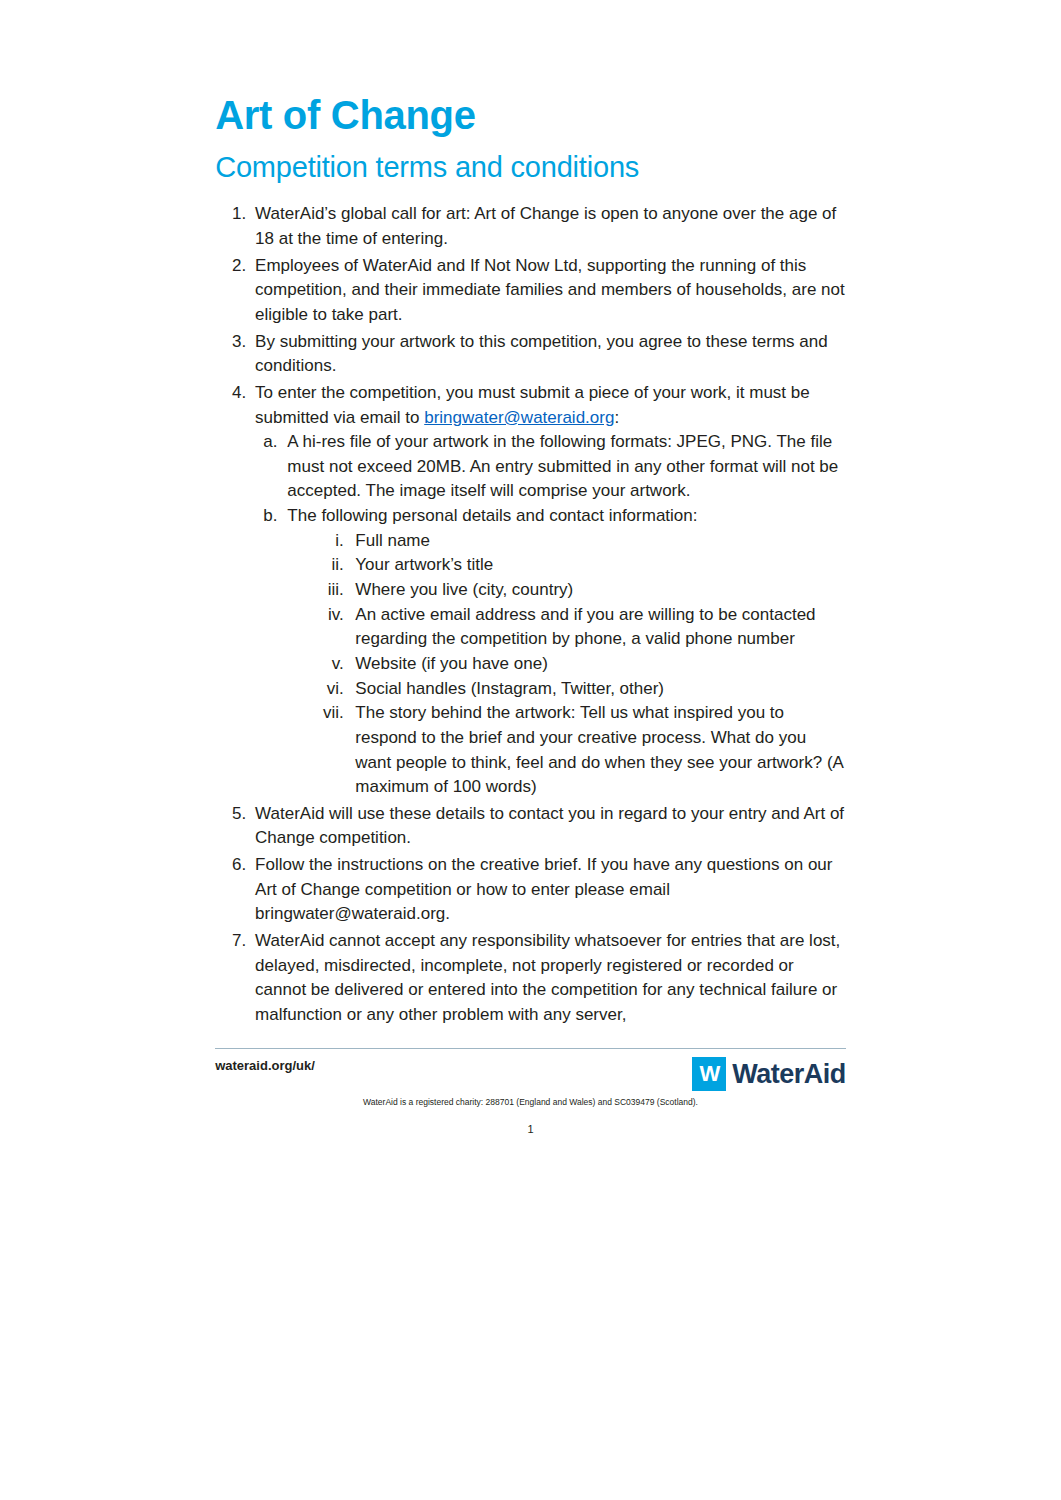Art of Change
Competition terms and conditions
WaterAid’s global call for art: Art of Change is open to anyone over the age of 18 at the time of entering.
Employees of WaterAid and If Not Now Ltd, supporting the running of this competition, and their immediate families and members of households, are not eligible to take part.
By submitting your artwork to this competition, you agree to these terms and conditions.
To enter the competition, you must submit a piece of your work, it must be submitted via email to bringwater@wateraid.org:
A hi-res file of your artwork in the following formats: JPEG, PNG. The file must not exceed 20MB. An entry submitted in any other format will not be accepted. The image itself will comprise your artwork.
The following personal details and contact information:
Full name
Your artwork’s title
Where you live (city, country)
An active email address and if you are willing to be contacted regarding the competition by phone, a valid phone number
Website (if you have one)
Social handles (Instagram, Twitter, other)
The story behind the artwork: Tell us what inspired you to respond to the brief and your creative process. What do you want people to think, feel and do when they see your artwork? (A maximum of 100 words)
WaterAid will use these details to contact you in regard to your entry and Art of Change competition.
Follow the instructions on the creative brief. If you have any questions on our Art of Change competition or how to enter please email bringwater@wateraid.org.
WaterAid cannot accept any responsibility whatsoever for entries that are lost, delayed, misdirected, incomplete, not properly registered or recorded or cannot be delivered or entered into the competition for any technical failure or malfunction or any other problem with any server,
wateraid.org/uk/
W
WaterAid
WaterAid is a registered charity: 288701 (England and Wales) and SC039479 (Scotland).
1